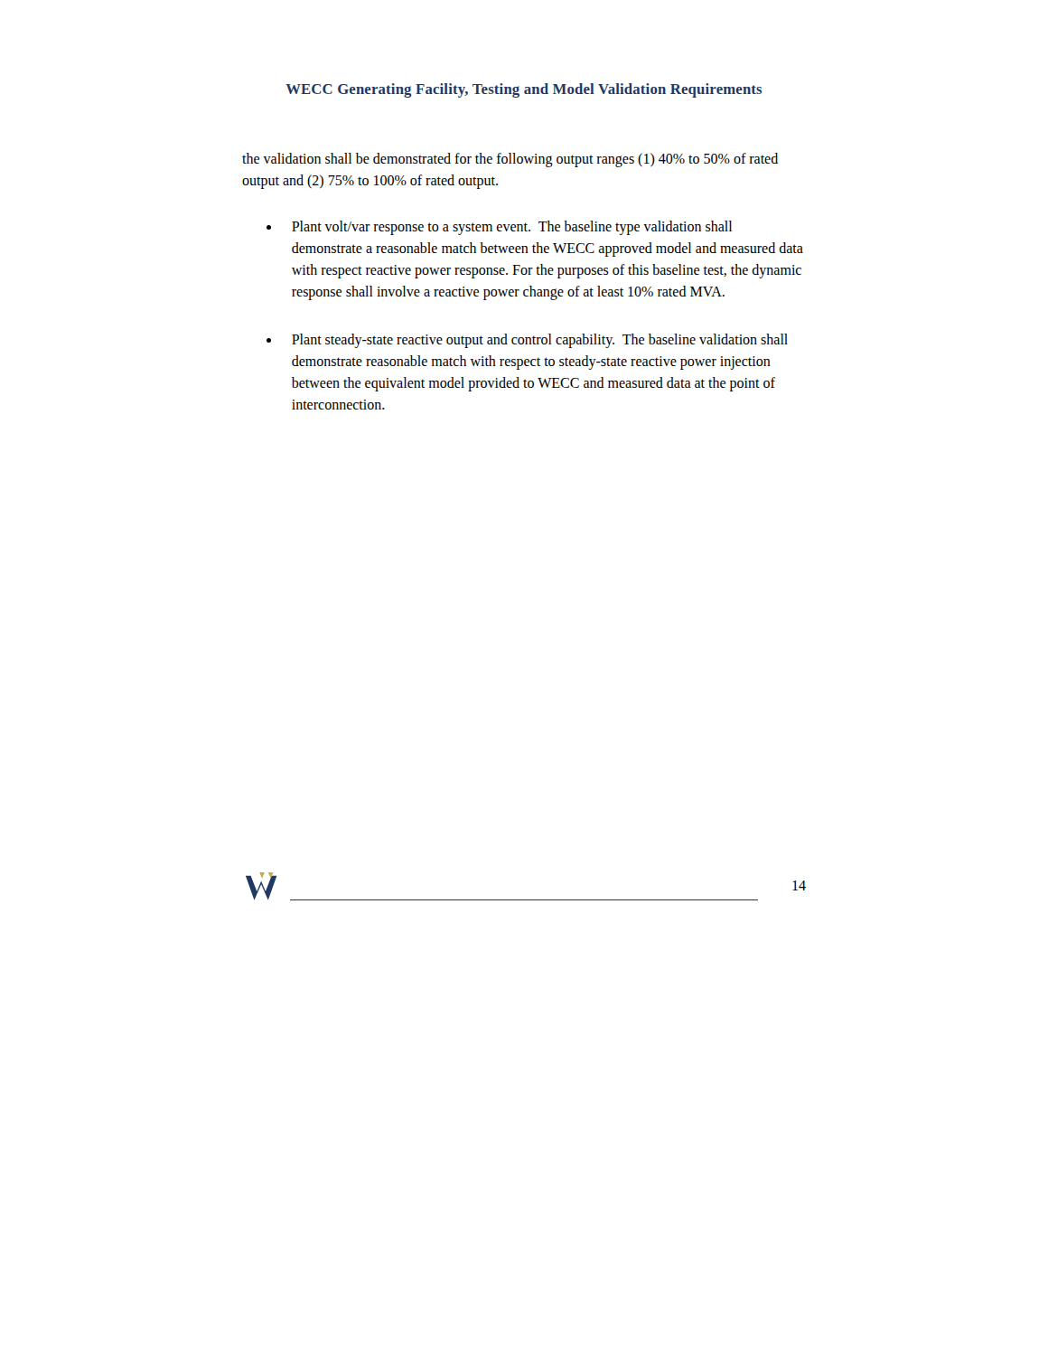WECC Generating Facility, Testing and Model Validation Requirements
the validation shall be demonstrated for the following output ranges (1) 40% to 50% of rated output and (2) 75% to 100% of rated output.
Plant volt/var response to a system event. The baseline type validation shall demonstrate a reasonable match between the WECC approved model and measured data with respect reactive power response. For the purposes of this baseline test, the dynamic response shall involve a reactive power change of at least 10% rated MVA.
Plant steady-state reactive output and control capability. The baseline validation shall demonstrate reasonable match with respect to steady-state reactive power injection between the equivalent model provided to WECC and measured data at the point of interconnection.
14